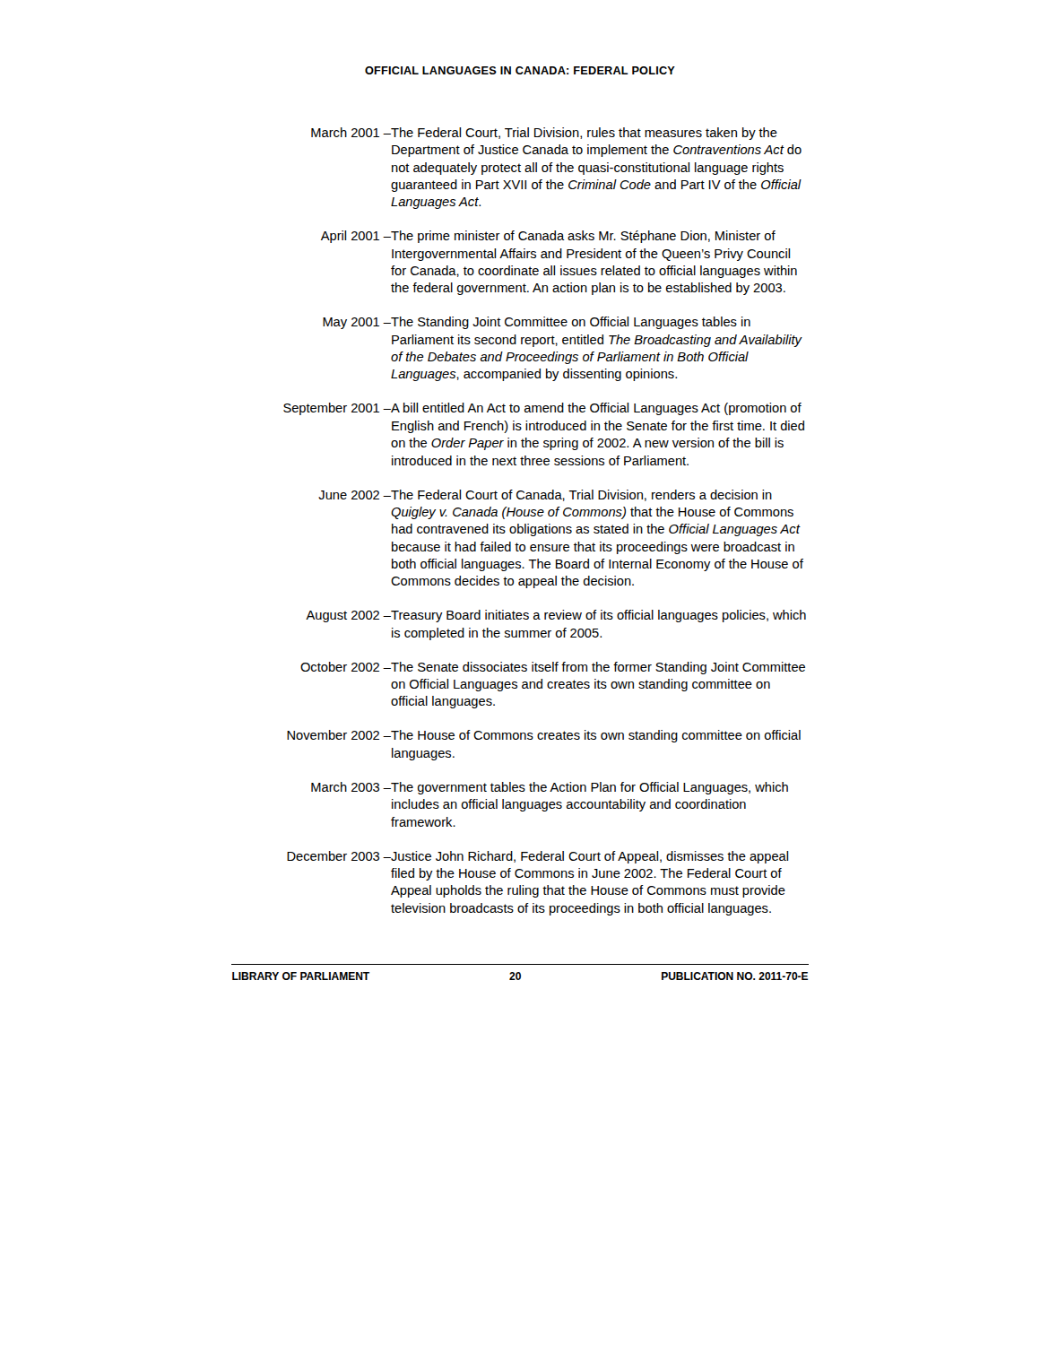OFFICIAL LANGUAGES IN CANADA: FEDERAL POLICY
| March 2001 – | The Federal Court, Trial Division, rules that measures taken by the Department of Justice Canada to implement the Contraventions Act do not adequately protect all of the quasi-constitutional language rights guaranteed in Part XVII of the Criminal Code and Part IV of the Official Languages Act . |
| April 2001 – | The prime minister of Canada asks Mr. Stéphane Dion, Minister of Intergovernmental Affairs and President of the Queen’s Privy Council for Canada, to coordinate all issues related to official languages within the federal government. An action plan is to be established by 2003. |
| May 2001 – | The Standing Joint Committee on Official Languages tables in Parliament its second report, entitled The Broadcasting and Availability of the Debates and Proceedings of Parliament in Both Official Languages , accompanied by dissenting opinions. |
| September 2001 – | A bill entitled An Act to amend the Official Languages Act (promotion of English and French) is introduced in the Senate for the first time. It died on the Order Paper in the spring of 2002. A new version of the bill is introduced in the next three sessions of Parliament. |
| June 2002 – | The Federal Court of Canada, Trial Division, renders a decision in Quigley v. Canada (House of Commons) that the House of Commons had contravened its obligations as stated in the Official Languages Act because it had failed to ensure that its proceedings were broadcast in both official languages. The Board of Internal Economy of the House of Commons decides to appeal the decision. |
| August 2002 – | Treasury Board initiates a review of its official languages policies, which is completed in the summer of 2005. |
| October 2002 – | The Senate dissociates itself from the former Standing Joint Committee on Official Languages and creates its own standing committee on official languages. |
| November 2002 – | The House of Commons creates its own standing committee on official languages. |
| March 2003 – | The government tables the Action Plan for Official Languages, which includes an official languages accountability and coordination framework. |
| December 2003 – | Justice John Richard, Federal Court of Appeal, dismisses the appeal filed by the House of Commons in June 2002. The Federal Court of Appeal upholds the ruling that the House of Commons must provide television broadcasts of its proceedings in both official languages. |
LIBRARY OF PARLIAMENT 20 PUBLICATION NO. 2011-70-E